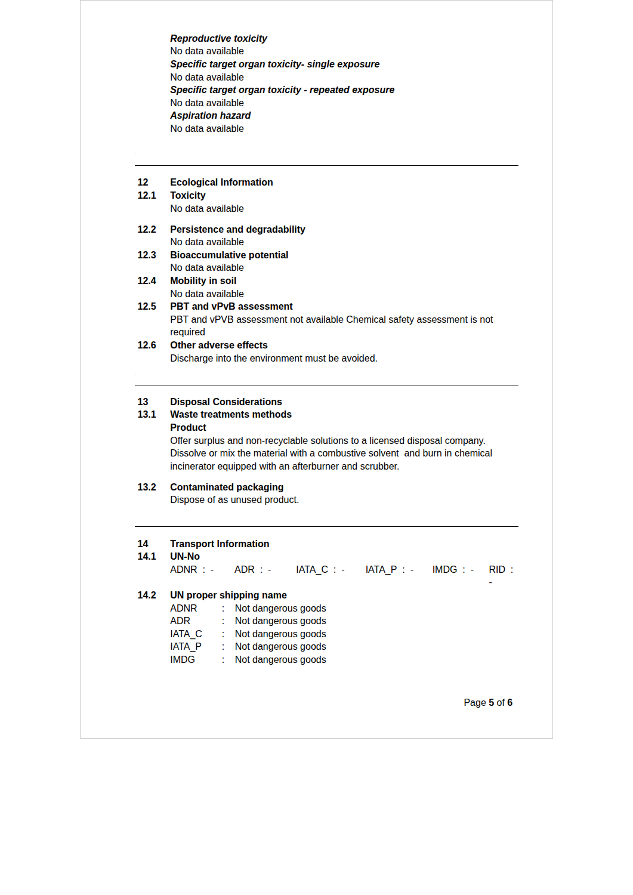Reproductive toxicity
No data available
Specific target organ toxicity- single exposure
No data available
Specific target organ toxicity - repeated exposure
No data available
Aspiration hazard
No data available
.
12
Ecological Information
12.1
Toxicity
No data available
12.2
Persistence and degradability
No data available
12.3
Bioaccumulative potential
No data available
12.4
Mobility in soil
No data available
12.5
PBT and vPvB assessment
PBT and vPVB assessment not available Chemical safety assessment is not required
12.6
Other adverse effects
Discharge into the environment must be avoided.
.
13
Disposal Considerations
13.1
Waste treatments methods
Product
Offer surplus and non-recyclable solutions to a licensed disposal company. Dissolve or mix the material with a combustive solvent and burn in chemical incinerator equipped with an afterburner and scrubber.
13.2
Contaminated packaging
Dispose of as unused product.
.
14
Transport Information
14.1
UN-No
ADNR : - ADR : - IATA_C : - IATA_P : - IMDG : - RID : -
14.2
UN proper shipping name
| ADNR | : | Not dangerous goods |
| ADR | : | Not dangerous goods |
| IATA_C | : | Not dangerous goods |
| IATA_P | : | Not dangerous goods |
| IMDG | : | Not dangerous goods |
Page 5 of 6